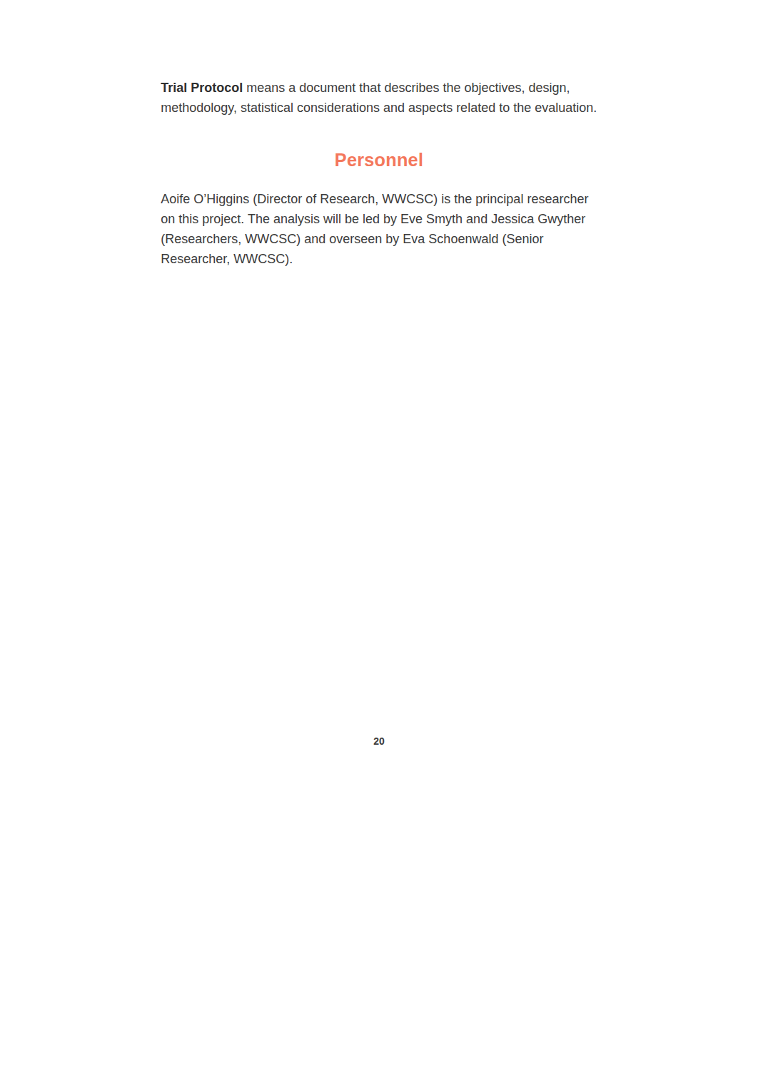Trial Protocol means a document that describes the objectives, design, methodology, statistical considerations and aspects related to the evaluation.
Personnel
Aoife O’Higgins (Director of Research, WWCSC) is the principal researcher on this project. The analysis will be led by Eve Smyth and Jessica Gwyther (Researchers, WWCSC) and overseen by Eva Schoenwald (Senior Researcher, WWCSC).
20